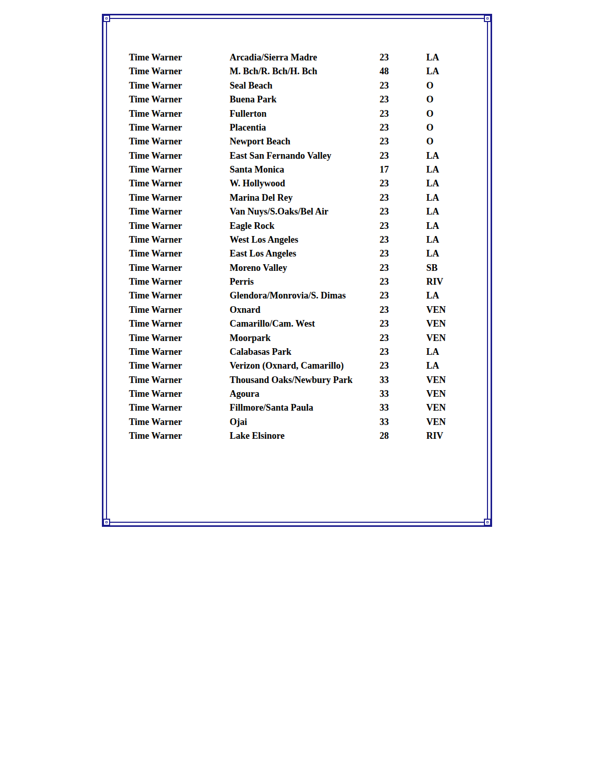| Time Warner | Arcadia/Sierra Madre | 23 | LA |
| Time Warner | M. Bch/R. Bch/H. Bch | 48 | LA |
| Time Warner | Seal Beach | 23 | O |
| Time Warner | Buena Park | 23 | O |
| Time Warner | Fullerton | 23 | O |
| Time Warner | Placentia | 23 | O |
| Time Warner | Newport Beach | 23 | O |
| Time Warner | East San Fernando Valley | 23 | LA |
| Time Warner | Santa Monica | 17 | LA |
| Time Warner | W. Hollywood | 23 | LA |
| Time Warner | Marina Del Rey | 23 | LA |
| Time Warner | Van Nuys/S.Oaks/Bel Air | 23 | LA |
| Time Warner | Eagle Rock | 23 | LA |
| Time Warner | West Los Angeles | 23 | LA |
| Time Warner | East Los Angeles | 23 | LA |
| Time Warner | Moreno Valley | 23 | SB |
| Time Warner | Perris | 23 | RIV |
| Time Warner | Glendora/Monrovia/S. Dimas | 23 | LA |
| Time Warner | Oxnard | 23 | VEN |
| Time Warner | Camarillo/Cam. West | 23 | VEN |
| Time Warner | Moorpark | 23 | VEN |
| Time Warner | Calabasas Park | 23 | LA |
| Time Warner | Verizon (Oxnard, Camarillo) | 23 | LA |
| Time Warner | Thousand Oaks/Newbury Park | 33 | VEN |
| Time Warner | Agoura | 33 | VEN |
| Time Warner | Fillmore/Santa Paula | 33 | VEN |
| Time Warner | Ojai | 33 | VEN |
| Time Warner | Lake Elsinore | 28 | RIV |